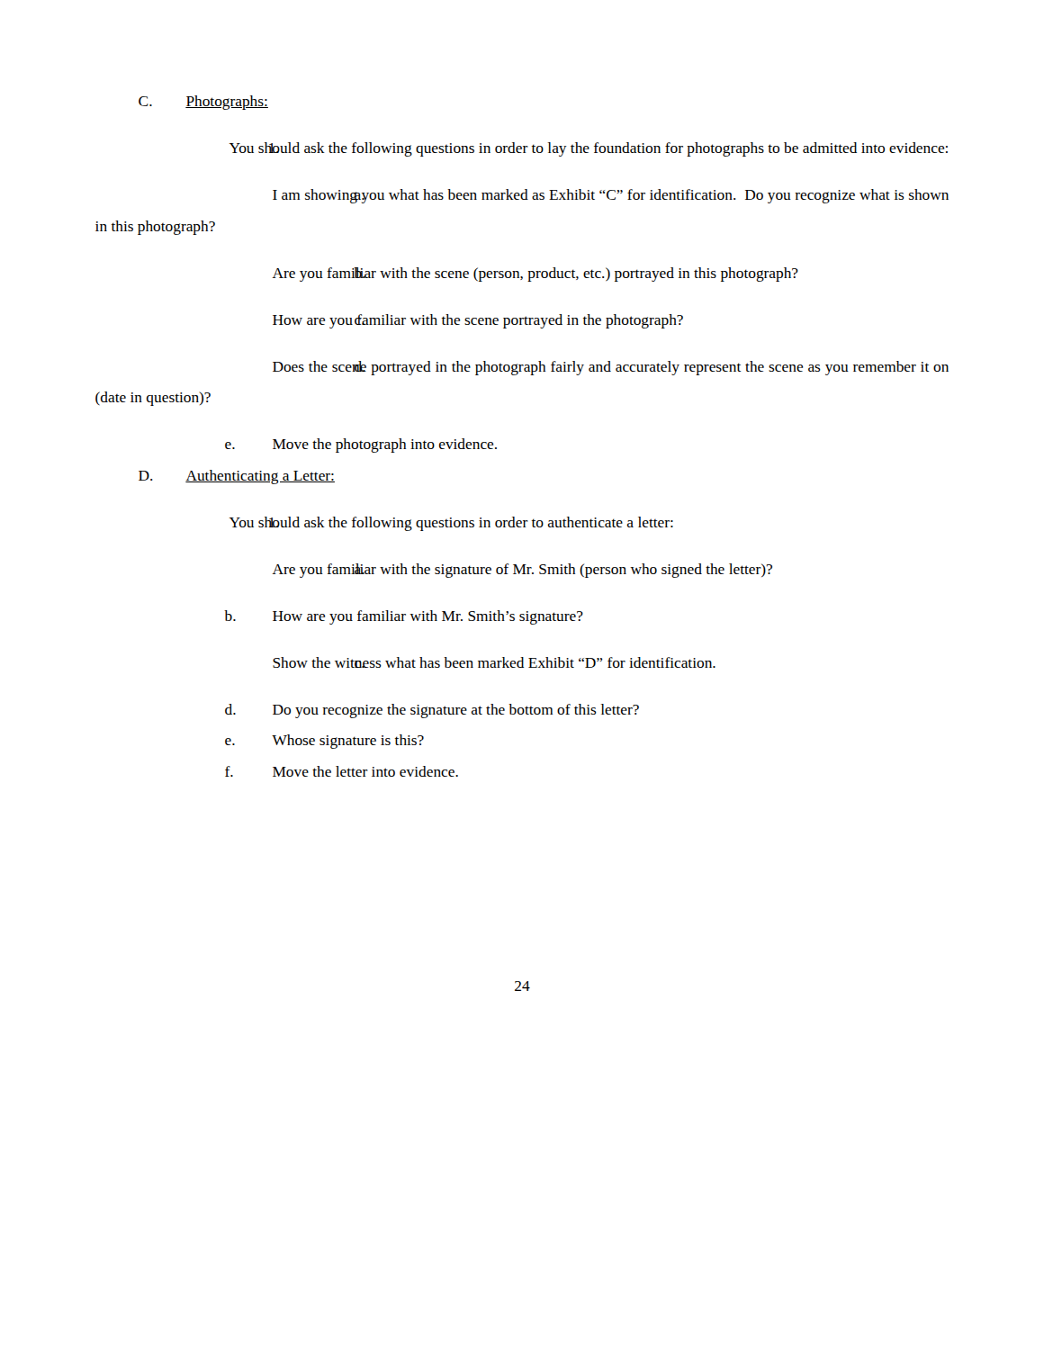C. Photographs:
1. You should ask the following questions in order to lay the foundation for photographs to be admitted into evidence:
a. I am showing you what has been marked as Exhibit “C” for identification. Do you recognize what is shown in this photograph?
b. Are you familiar with the scene (person, product, etc.) portrayed in this photograph?
c. How are you familiar with the scene portrayed in the photograph?
d. Does the scene portrayed in the photograph fairly and accurately represent the scene as you remember it on (date in question)?
e. Move the photograph into evidence.
D. Authenticating a Letter:
1. You should ask the following questions in order to authenticate a letter:
a. Are you familiar with the signature of Mr. Smith (person who signed the letter)?
b. How are you familiar with Mr. Smith’s signature?
c. Show the witness what has been marked Exhibit “D” for identification.
d. Do you recognize the signature at the bottom of this letter?
e. Whose signature is this?
f. Move the letter into evidence.
24